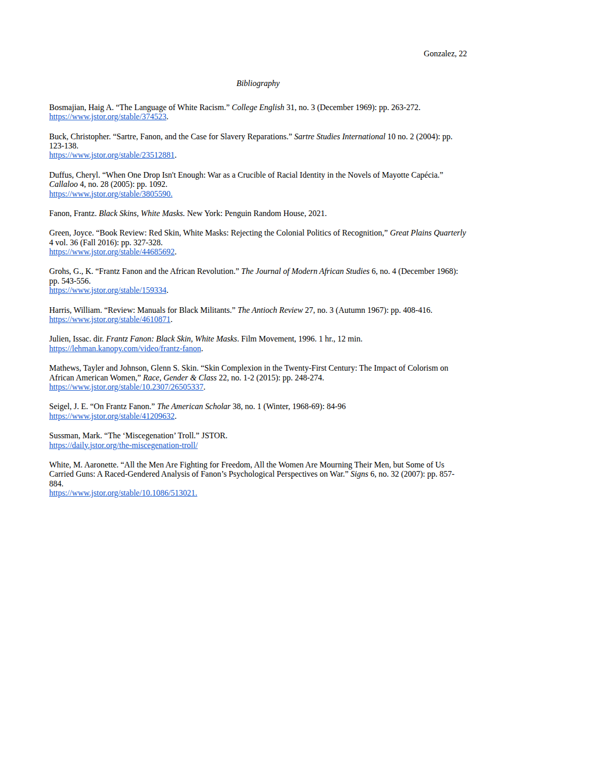Gonzalez, 22
Bibliography
Bosmajian, Haig A. “The Language of White Racism.” College English 31, no. 3 (December 1969): pp. 263-272.
https://www.jstor.org/stable/374523.
Buck, Christopher. “Sartre, Fanon, and the Case for Slavery Reparations.” Sartre Studies International 10 no. 2 (2004): pp. 123-138.
https://www.jstor.org/stable/23512881.
Duffus, Cheryl. “When One Drop Isn't Enough: War as a Crucible of Racial Identity in the Novels of Mayotte Capécia.” Callaloo 4, no. 28 (2005): pp. 1092.
https://www.jstor.org/stable/3805590.
Fanon, Frantz. Black Skins, White Masks. New York: Penguin Random House, 2021.
Green, Joyce. “Book Review: Red Skin, White Masks: Rejecting the Colonial Politics of Recognition,” Great Plains Quarterly 4 vol. 36 (Fall 2016): pp. 327-328.
https://www.jstor.org/stable/44685692.
Grohs, G., K. “Frantz Fanon and the African Revolution.” The Journal of Modern African Studies 6, no. 4 (December 1968): pp. 543-556.
https://www.jstor.org/stable/159334.
Harris, William. “Review: Manuals for Black Militants.” The Antioch Review 27, no. 3 (Autumn 1967): pp. 408-416.
https://www.jstor.org/stable/4610871.
Julien, Issac. dir. Frantz Fanon: Black Skin, White Masks. Film Movement, 1996. 1 hr., 12 min.
https://lehman.kanopy.com/video/frantz-fanon.
Mathews, Tayler and Johnson, Glenn S. Skin. “Skin Complexion in the Twenty-First Century: The Impact of Colorism on African American Women,” Race, Gender & Class 22, no. 1-2 (2015): pp. 248-274.
https://www.jstor.org/stable/10.2307/26505337.
Seigel, J. E. “On Frantz Fanon.” The American Scholar 38, no. 1 (Winter, 1968-69): 84-96
https://www.jstor.org/stable/41209632.
Sussman, Mark. “The ‘Miscegenation’ Troll.” JSTOR.
https://daily.jstor.org/the-miscegenation-troll/
White, M. Aaronette. “All the Men Are Fighting for Freedom, All the Women Are Mourning Their Men, but Some of Us Carried Guns: A Raced-Gendered Analysis of Fanon’s Psychological Perspectives on War.” Signs 6, no. 32 (2007): pp. 857-884.
https://www.jstor.org/stable/10.1086/513021.